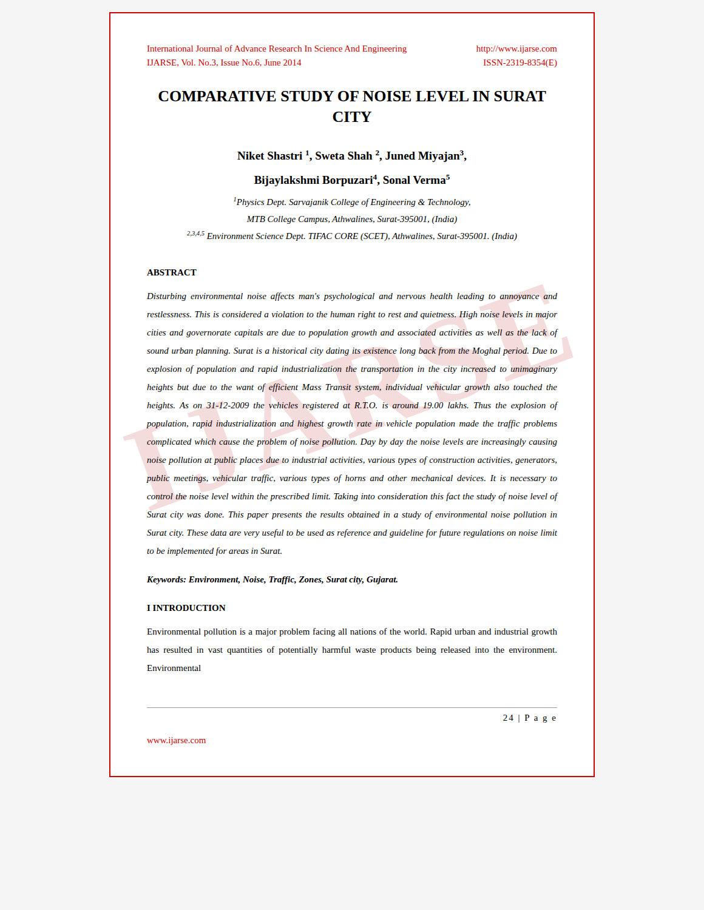IJARSE
International Journal of Advance Research In Science And Engineering http://www.ijarse.com
IJARSE, Vol. No.3, Issue No.6, June 2014 ISSN-2319-8354(E)
COMPARATIVE STUDY OF NOISE LEVEL IN SURAT CITY
Niket Shastri 1, Sweta Shah 2, Juned Miyajan3,
Bijaylakshmi Borpuzari4, Sonal Verma5
1Physics Dept. Sarvajanik College of Engineering & Technology,
MTB College Campus, Athwalines, Surat-395001, (India)
2,3,4,5 Environment Science Dept. TIFAC CORE (SCET), Athwalines, Surat-395001. (India)
ABSTRACT
Disturbing environmental noise affects man's psychological and nervous health leading to annoyance and restlessness. This is considered a violation to the human right to rest and quietness. High noise levels in major cities and governorate capitals are due to population growth and associated activities as well as the lack of sound urban planning. Surat is a historical city dating its existence long back from the Moghal period. Due to explosion of population and rapid industrialization the transportation in the city increased to unimaginary heights but due to the want of efficient Mass Transit system, individual vehicular growth also touched the heights. As on 31-12-2009 the vehicles registered at R.T.O. is around 19.00 lakhs. Thus the explosion of population, rapid industrialization and highest growth rate in vehicle population made the traffic problems complicated which cause the problem of noise pollution. Day by day the noise levels are increasingly causing noise pollution at public places due to industrial activities, various types of construction activities, generators, public meetings, vehicular traffic, various types of horns and other mechanical devices. It is necessary to control the noise level within the prescribed limit. Taking into consideration this fact the study of noise level of Surat city was done. This paper presents the results obtained in a study of environmental noise pollution in Surat city. These data are very useful to be used as reference and guideline for future regulations on noise limit to be implemented for areas in Surat.
Keywords: Environment, Noise, Traffic, Zones, Surat city, Gujarat.
I INTRODUCTION
Environmental pollution is a major problem facing all nations of the world. Rapid urban and industrial growth has resulted in vast quantities of potentially harmful waste products being released into the environment. Environmental
24 | P a g e
www.ijarse.com